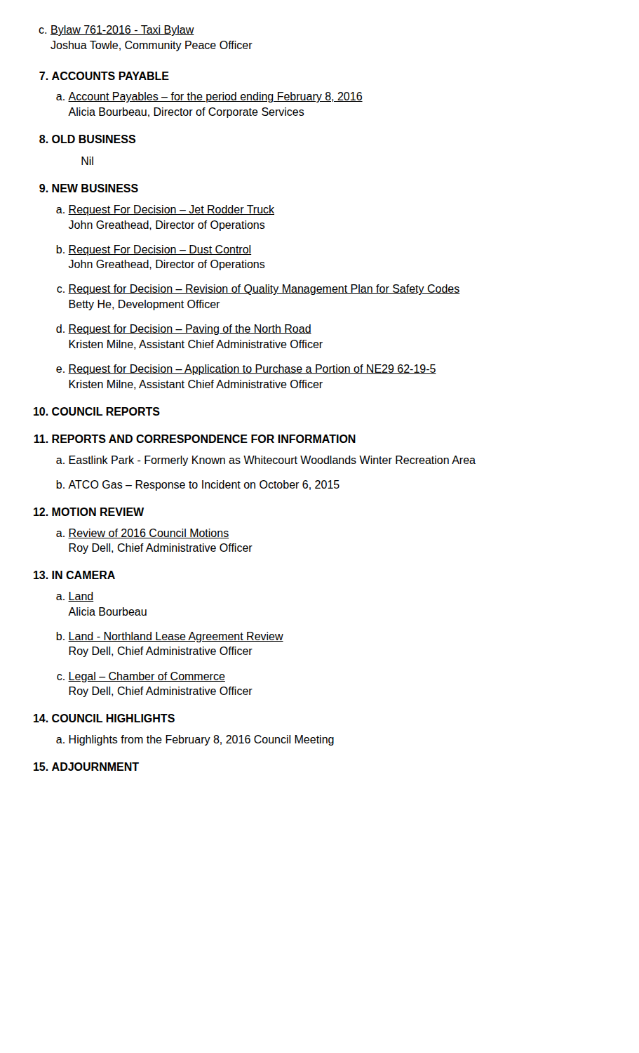Bylaw 761-2016 - Taxi Bylaw
Joshua Towle, Community Peace Officer
ACCOUNTS PAYABLE
Account Payables – for the period ending February 8, 2016
Alicia Bourbeau, Director of Corporate Services
OLD BUSINESS
Nil
NEW BUSINESS
Request For Decision – Jet Rodder Truck
John Greathead, Director of Operations
Request For Decision – Dust Control
John Greathead, Director of Operations
Request for Decision – Revision of Quality Management Plan for Safety Codes
Betty He, Development Officer
Request for Decision – Paving of the North Road
Kristen Milne, Assistant Chief Administrative Officer
Request for Decision – Application to Purchase a Portion of NE29 62-19-5
Kristen Milne, Assistant Chief Administrative Officer
COUNCIL REPORTS
REPORTS AND CORRESPONDENCE FOR INFORMATION
Eastlink Park - Formerly Known as Whitecourt Woodlands Winter Recreation Area
ATCO Gas – Response to Incident on October 6, 2015
MOTION REVIEW
Review of 2016 Council Motions
Roy Dell, Chief Administrative Officer
IN CAMERA
Land
Alicia Bourbeau
Land - Northland Lease Agreement Review
Roy Dell, Chief Administrative Officer
Legal – Chamber of Commerce
Roy Dell, Chief Administrative Officer
COUNCIL HIGHLIGHTS
Highlights from the February 8, 2016 Council Meeting
ADJOURNMENT